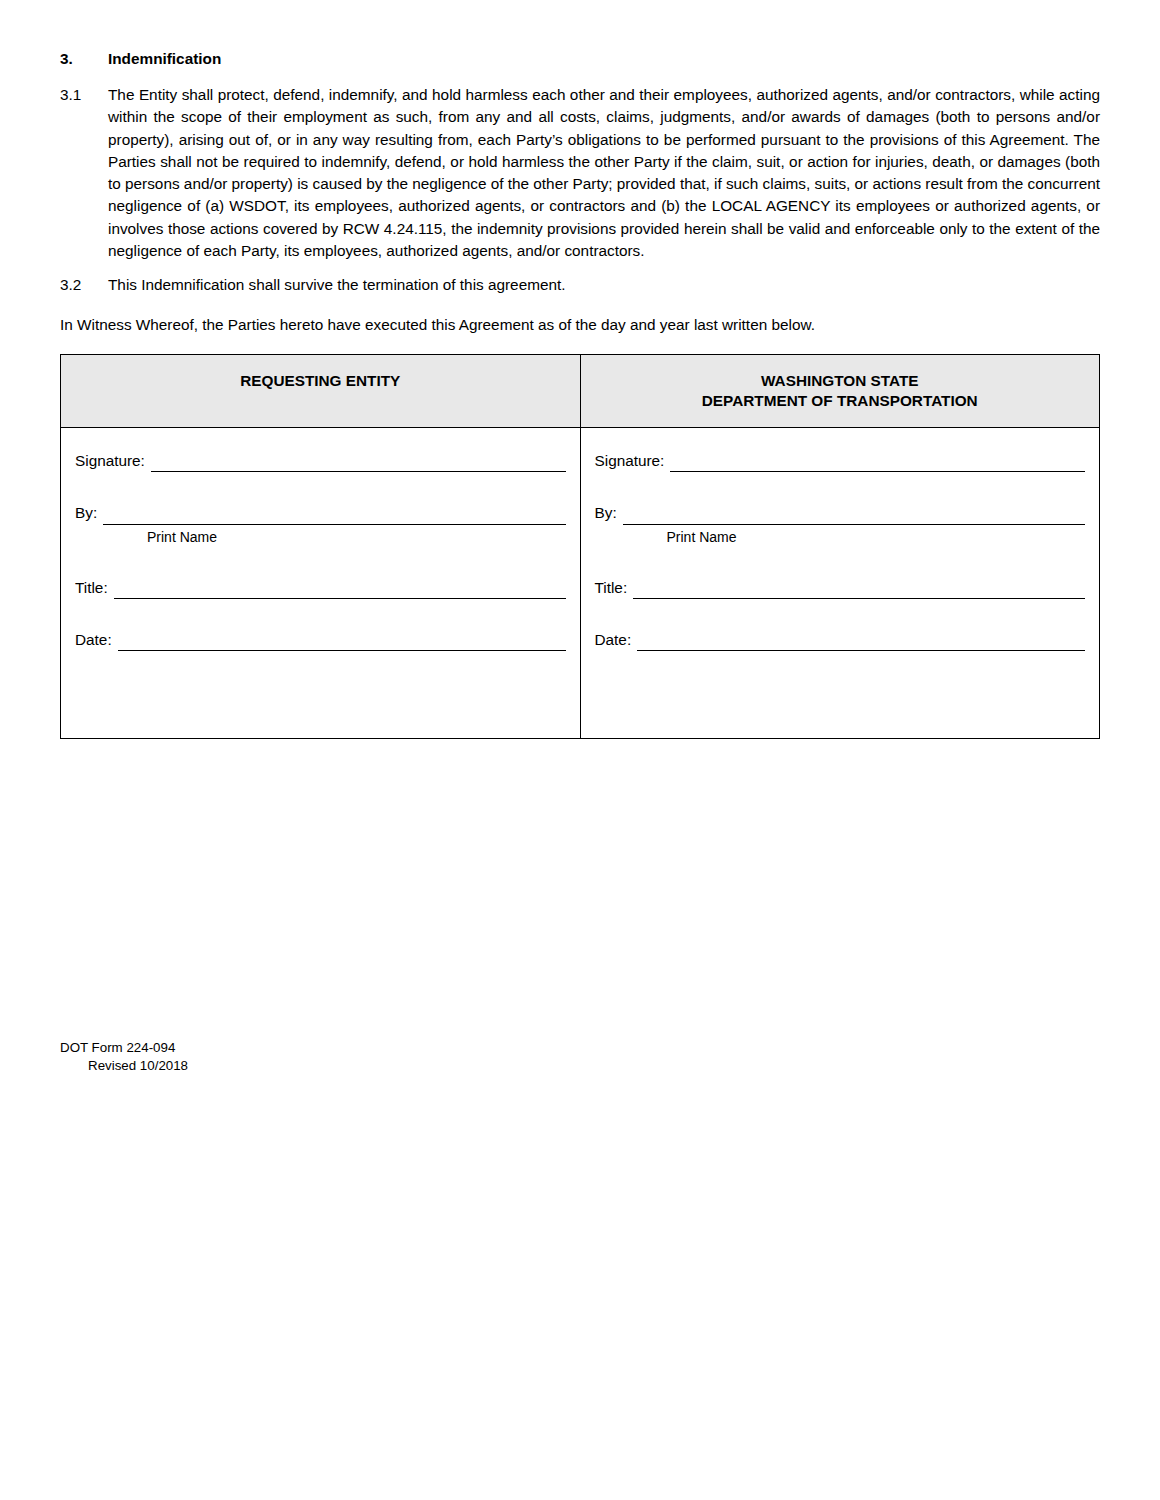3. Indemnification
3.1 The Entity shall protect, defend, indemnify, and hold harmless each other and their employees, authorized agents, and/or contractors, while acting within the scope of their employment as such, from any and all costs, claims, judgments, and/or awards of damages (both to persons and/or property), arising out of, or in any way resulting from, each Party’s obligations to be performed pursuant to the provisions of this Agreement. The Parties shall not be required to indemnify, defend, or hold harmless the other Party if the claim, suit, or action for injuries, death, or damages (both to persons and/or property) is caused by the negligence of the other Party; provided that, if such claims, suits, or actions result from the concurrent negligence of (a) WSDOT, its employees, authorized agents, or contractors and (b) the LOCAL AGENCY its employees or authorized agents, or involves those actions covered by RCW 4.24.115, the indemnity provisions provided herein shall be valid and enforceable only to the extent of the negligence of each Party, its employees, authorized agents, and/or contractors.
3.2 This Indemnification shall survive the termination of this agreement.
In Witness Whereof, the Parties hereto have executed this Agreement as of the day and year last written below.
| Requesting Entity | Washington State Department of Transportation |
| --- | --- |
| Signature: By: Print Name Title: Date: | Signature: By: Print Name Title: Date: |
DOT Form 224-094
Revised 10/2018